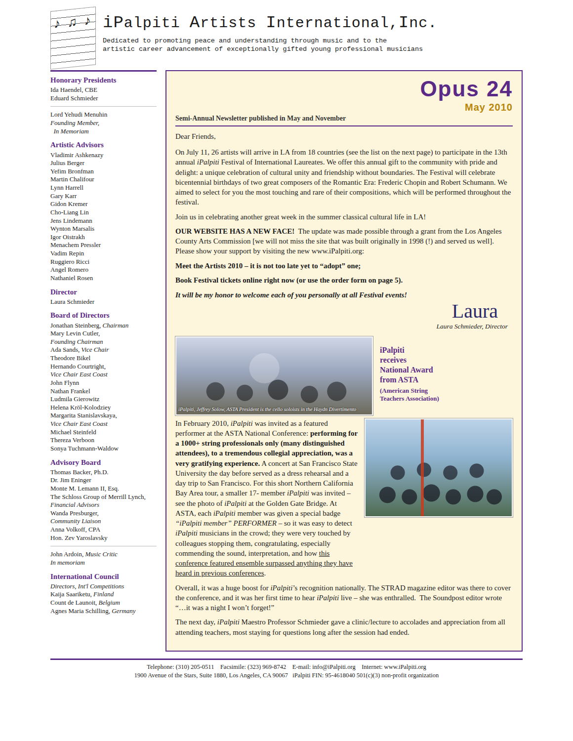iPalpiti Artists International,Inc.
Dedicated to promoting peace and understanding through music and to the
artistic career advancement of exceptionally gifted young professional musicians
Honorary Presidents
Ida Haendel, CBE
Eduard Schmieder
Lord Yehudi Menuhin
Founding Member,
In Memoriam
Artistic Advisors
Vladimir Ashkenazy
Julius Berger
Yefim Bronfman
Martin Chalifour
Lynn Harrell
Gary Karr
Gidon Kremer
Cho-Liang Lin
Jens Lindemann
Wynton Marsalis
Igor Oistrakh
Menachem Pressler
Vadim Repin
Ruggiero Ricci
Angel Romero
Nathaniel Rosen
Director
Laura Schmieder
Board of Directors
Jonathan Steinberg, Chairman
Mary Levin Cutler,
Founding Chairman
Ada Sands, Vice Chair
Theodore Bikel
Hernando Courtright,
Vice Chair East Coast
John Flynn
Nathan Frankel
Ludmila Gierowitz
Helena Kröl-Kolodziey
Margarita Stanislavskaya,
Vice Chair East Coast
Michael Steinfeld
Thereza Verboon
Sonya Tuchmann-Waldow
Advisory Board
Thomas Backer, Ph.D.
Dr. Jim Eninger
Monte M. Lemann II, Esq.
The Schloss Group of Merrill Lynch,
Financial Advisors
Wanda Presburger,
Community Liaison
Anna Volkoff, CPA
Hon. Zev Yaroslavsky
John Ardoin, Music Critic
In memoriam
International Council
Directors, Int'l Competitions
Kaija Saariketu, Finland
Count de Launoit, Belgium
Agnes Maria Schilling, Germany
Opus 24
May 2010
Semi-Annual Newsletter published in May and November
Dear Friends,
On July 11, 26 artists will arrive in LA from 18 countries (see the list on the next page) to participate in the 13th annual iPalpiti Festival of International Laureates. We offer this annual gift to the community with pride and delight: a unique celebration of cultural unity and friendship without boundaries. The Festival will celebrate bicentennial birthdays of two great composers of the Romantic Era: Frederic Chopin and Robert Schumann. We aimed to select for you the most touching and rare of their compositions, which will be performed throughout the festival.
Join us in celebrating another great week in the summer classical cultural life in LA!
OUR WEBSITE HAS A NEW FACE! The update was made possible through a grant from the Los Angeles County Arts Commission [we will not miss the site that was built originally in 1998 (!) and served us well]. Please show your support by visiting the new www.iPalpiti.org:
Meet the Artists 2010 – it is not too late yet to “adopt” one;
Book Festival tickets online right now (or use the order form on page 5).
It will be my honor to welcome each of you personally at all Festival events!
Laura
Laura Schmieder, Director
iPalpiti, Jeffrey Solow, ASTA President is the cello soloists in the Haydn Divertimento
iPalpiti
receives
National Award
from ASTA (American String
Teachers Association)
In February 2010, iPalpiti was invited as a featured performer at the ASTA National Conference: performing for a 1000+ string professionals only (many distinguished attendees), to a tremendous collegial appreciation, was a very gratifying experience. A concert at San Francisco State University the day before served as a dress rehearsal and a day trip to San Francisco. For this short Northern California Bay Area tour, a smaller 17- member iPalpiti was invited – see the photo of iPalpiti at the Golden Gate Bridge. At ASTA, each iPalpiti member was given a special badge “iPalpiti member” PERFORMER – so it was easy to detect iPalpiti musicians in the crowd; they were very touched by colleagues stopping them, congratulating, especially commending the sound, interpretation, and how this conference featured ensemble surpassed anything they have heard in previous conferences.
Overall, it was a huge boost for iPalpiti’s recognition nationally. The STRAD magazine editor was there to cover the conference, and it was her first time to hear iPalpiti live – she was enthralled. The Soundpost editor wrote “…it was a night I won’t forget!”
The next day, iPalpiti Maestro Professor Schmieder gave a clinic/lecture to accolades and appreciation from all attending teachers, most staying for questions long after the session had ended.
Telephone: (310) 205-0511 Facsimile: (323) 969-8742 E-mail: info@iPalpiti.org Internet: www.iPalpiti.org
1900 Avenue of the Stars, Suite 1880, Los Angeles, CA 90067 iPalpiti FIN: 95-4618040 501(c)(3) non-profit organization